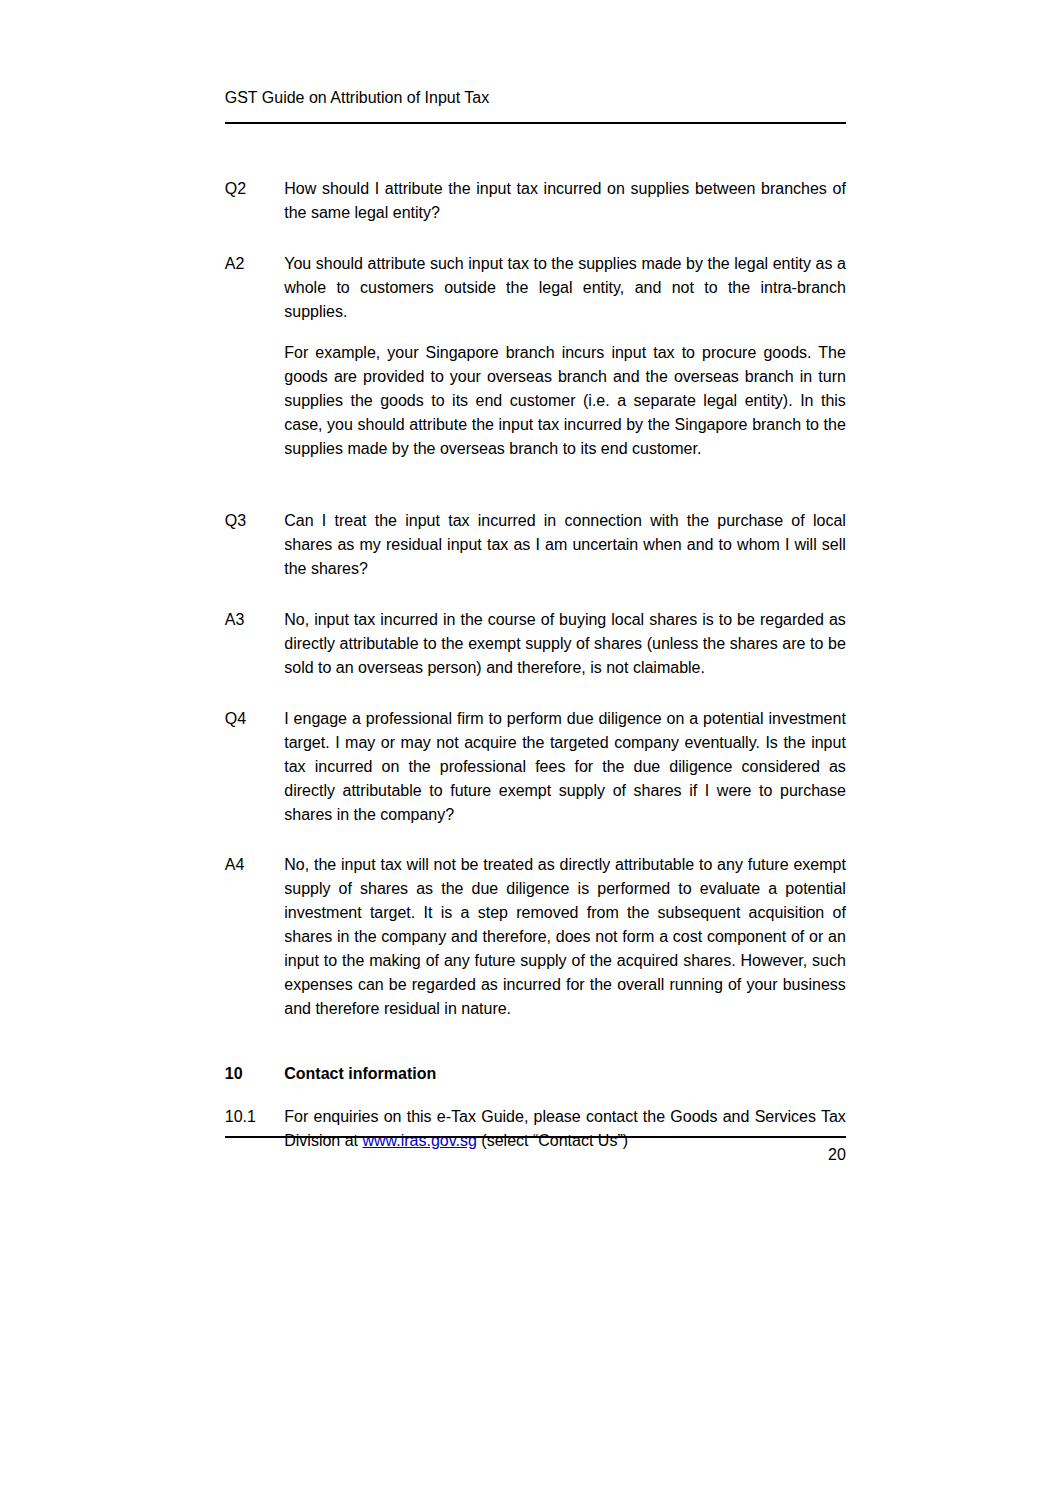GST Guide on Attribution of Input Tax
Q2
How should I attribute the input tax incurred on supplies between branches of the same legal entity?
A2
You should attribute such input tax to the supplies made by the legal entity as a whole to customers outside the legal entity, and not to the intra-branch supplies.
For example, your Singapore branch incurs input tax to procure goods. The goods are provided to your overseas branch and the overseas branch in turn supplies the goods to its end customer (i.e. a separate legal entity). In this case, you should attribute the input tax incurred by the Singapore branch to the supplies made by the overseas branch to its end customer.
Q3
Can I treat the input tax incurred in connection with the purchase of local shares as my residual input tax as I am uncertain when and to whom I will sell the shares?
A3
No, input tax incurred in the course of buying local shares is to be regarded as directly attributable to the exempt supply of shares (unless the shares are to be sold to an overseas person) and therefore, is not claimable.
Q4
I engage a professional firm to perform due diligence on a potential investment target. I may or may not acquire the targeted company eventually. Is the input tax incurred on the professional fees for the due diligence considered as directly attributable to future exempt supply of shares if I were to purchase shares in the company?
A4
No, the input tax will not be treated as directly attributable to any future exempt supply of shares as the due diligence is performed to evaluate a potential investment target. It is a step removed from the subsequent acquisition of shares in the company and therefore, does not form a cost component of or an input to the making of any future supply of the acquired shares. However, such expenses can be regarded as incurred for the overall running of your business and therefore residual in nature.
10
Contact information
10.1
For enquiries on this e-Tax Guide, please contact the Goods and Services Tax Division at www.iras.gov.sg (select “Contact Us”)
20